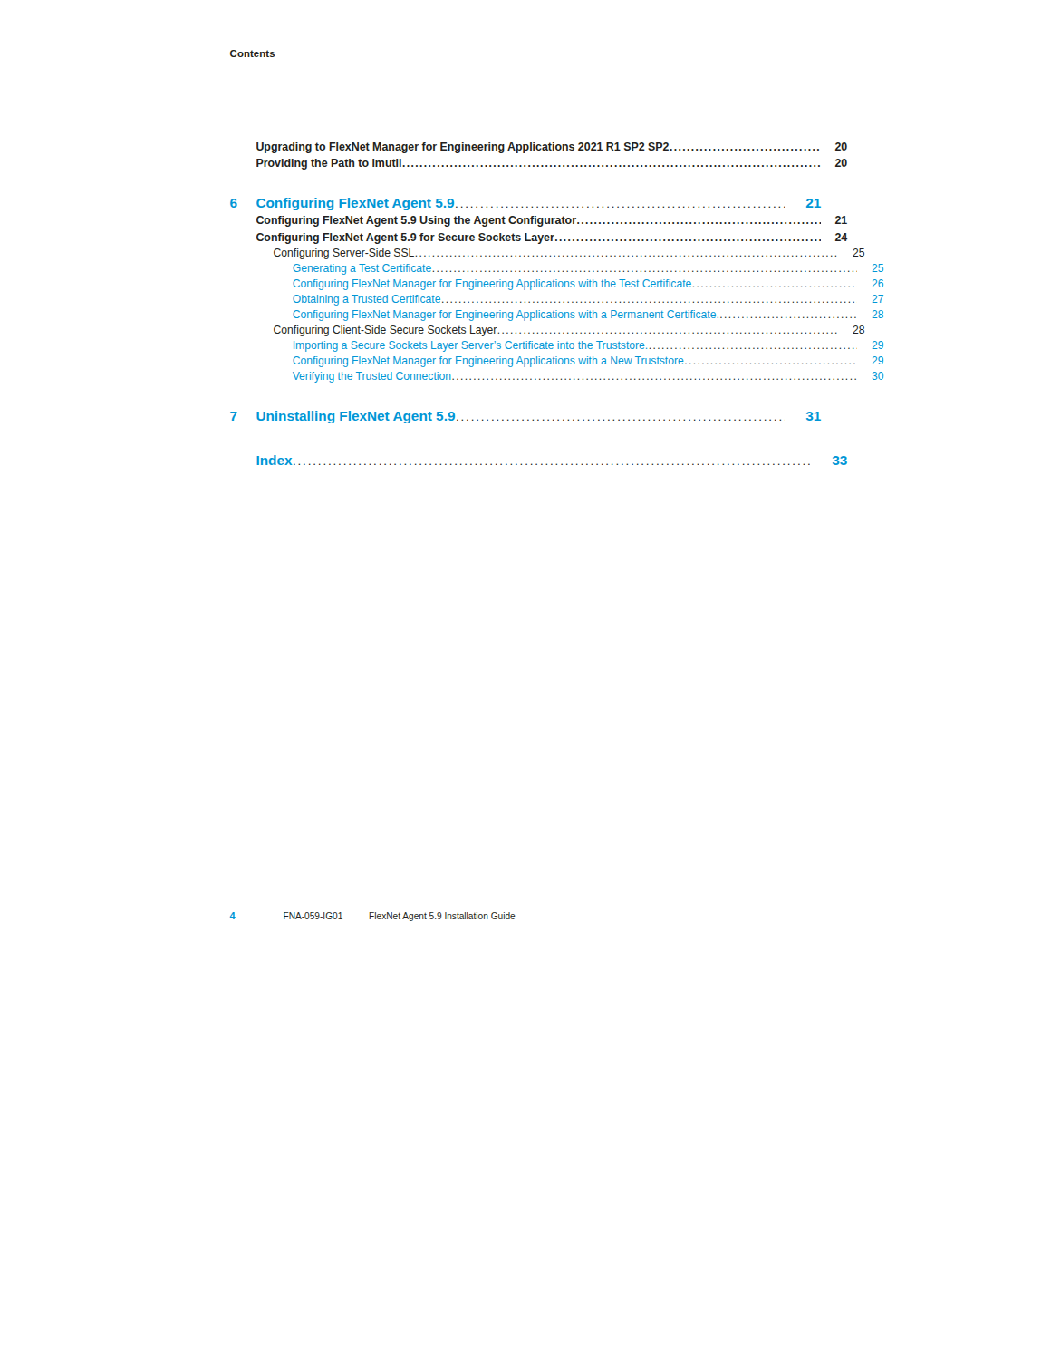Contents
Upgrading to FlexNet Manager for Engineering Applications 2021 R1 SP2 SP2 ................................................................................................................... 20
Providing the Path to lmutil ................................................................................................................... 20
6 Configuring FlexNet Agent 5.9 ................................................................................................................... 21
Configuring FlexNet Agent 5.9 Using the Agent Configurator ................................................................................................................... 21
Configuring FlexNet Agent 5.9 for Secure Sockets Layer ................................................................................................................... 24
Configuring Server-Side SSL ................................................................................................................... 25
Generating a Test Certificate ................................................................................................................... 25
Configuring FlexNet Manager for Engineering Applications with the Test Certificate ................................................................................................................... 26
Obtaining a Trusted Certificate ................................................................................................................... 27
Configuring FlexNet Manager for Engineering Applications with a Permanent Certificate. ................................................................................................................... 28
Configuring Client-Side Secure Sockets Layer ................................................................................................................... 28
Importing a Secure Sockets Layer Server’s Certificate into the Truststore. ................................................................................................................... 29
Configuring FlexNet Manager for Engineering Applications with a New Truststore ................................................................................................................... 29
Verifying the Trusted Connection ................................................................................................................... 30
7 Uninstalling FlexNet Agent 5.9 ................................................................................................................... 31
Index ................................................................................................................... 33
4 FNA-059-IG01 FlexNet Agent 5.9 Installation Guide